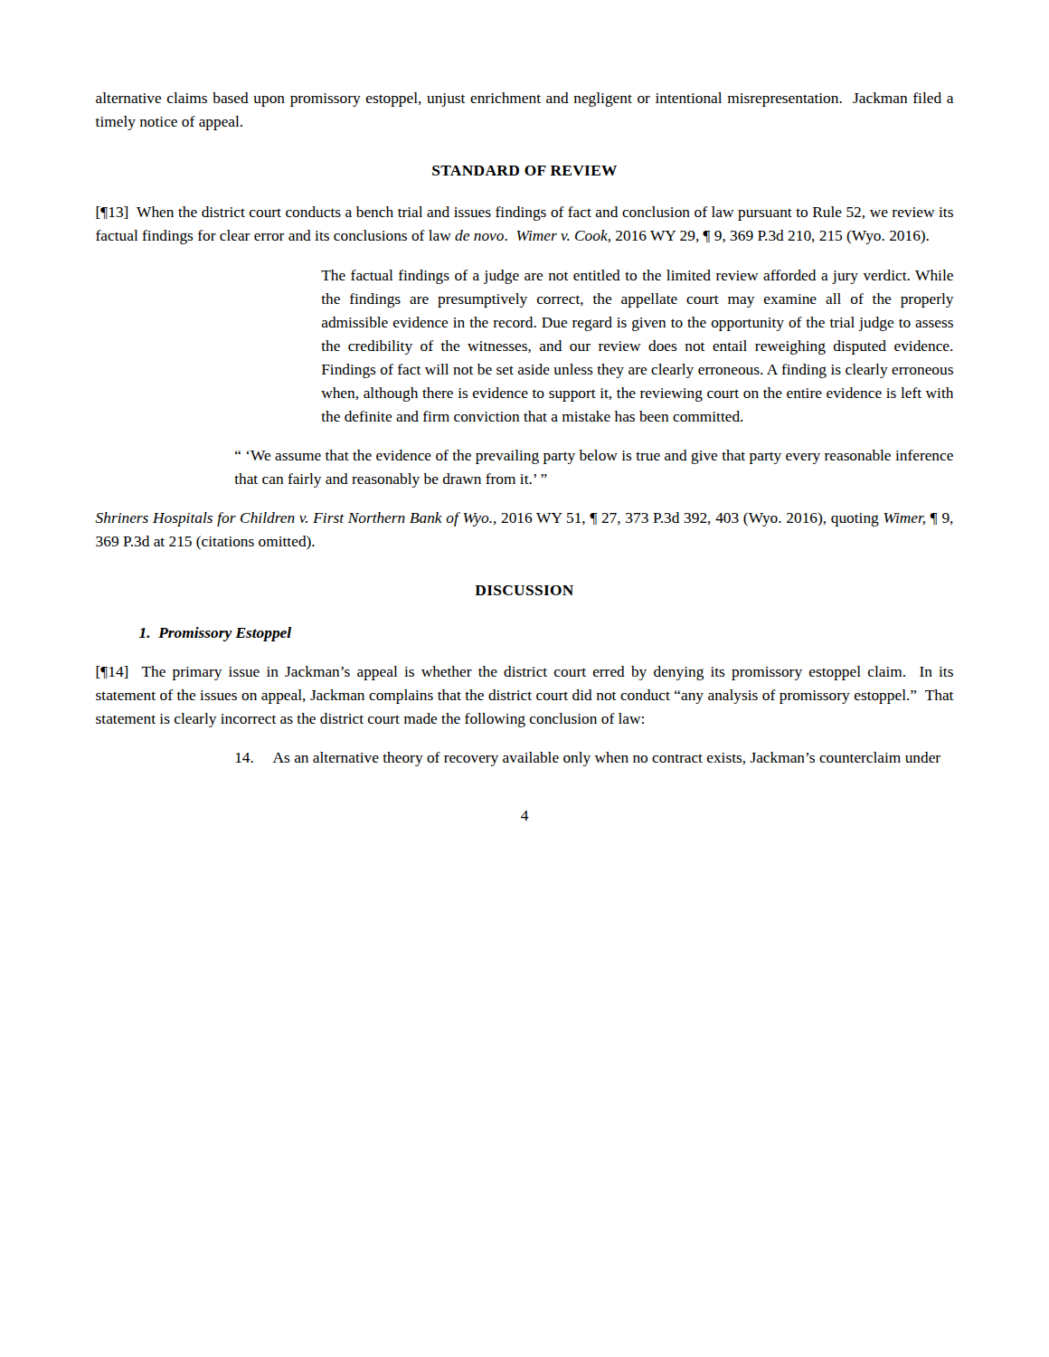alternative claims based upon promissory estoppel, unjust enrichment and negligent or intentional misrepresentation. Jackman filed a timely notice of appeal.
STANDARD OF REVIEW
[¶13] When the district court conducts a bench trial and issues findings of fact and conclusion of law pursuant to Rule 52, we review its factual findings for clear error and its conclusions of law de novo. Wimer v. Cook, 2016 WY 29, ¶ 9, 369 P.3d 210, 215 (Wyo. 2016).
The factual findings of a judge are not entitled to the limited review afforded a jury verdict. While the findings are presumptively correct, the appellate court may examine all of the properly admissible evidence in the record. Due regard is given to the opportunity of the trial judge to assess the credibility of the witnesses, and our review does not entail reweighing disputed evidence. Findings of fact will not be set aside unless they are clearly erroneous. A finding is clearly erroneous when, although there is evidence to support it, the reviewing court on the entire evidence is left with the definite and firm conviction that a mistake has been committed.
“ ‘We assume that the evidence of the prevailing party below is true and give that party every reasonable inference that can fairly and reasonably be drawn from it.’ ”
Shriners Hospitals for Children v. First Northern Bank of Wyo., 2016 WY 51, ¶ 27, 373 P.3d 392, 403 (Wyo. 2016), quoting Wimer, ¶ 9, 369 P.3d at 215 (citations omitted).
DISCUSSION
1. Promissory Estoppel
[¶14] The primary issue in Jackman’s appeal is whether the district court erred by denying its promissory estoppel claim. In its statement of the issues on appeal, Jackman complains that the district court did not conduct “any analysis of promissory estoppel.” That statement is clearly incorrect as the district court made the following conclusion of law:
14. As an alternative theory of recovery available only when no contract exists, Jackman’s counterclaim under
4